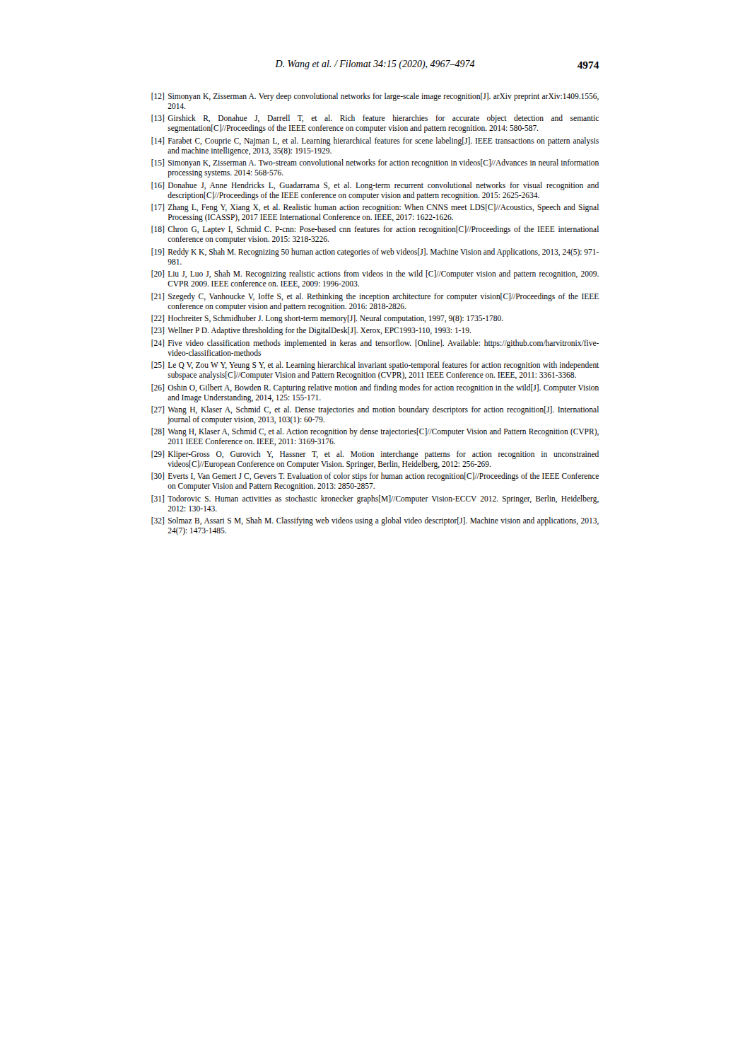D. Wang et al. / Filomat 34:15 (2020), 4967–4974 4974
[12] Simonyan K, Zisserman A. Very deep convolutional networks for large-scale image recognition[J]. arXiv preprint arXiv:1409.1556, 2014.
[13] Girshick R, Donahue J, Darrell T, et al. Rich feature hierarchies for accurate object detection and semantic segmentation[C]//Proceedings of the IEEE conference on computer vision and pattern recognition. 2014: 580-587.
[14] Farabet C, Couprie C, Najman L, et al. Learning hierarchical features for scene labeling[J]. IEEE transactions on pattern analysis and machine intelligence, 2013, 35(8): 1915-1929.
[15] Simonyan K, Zisserman A. Two-stream convolutional networks for action recognition in videos[C]//Advances in neural information processing systems. 2014: 568-576.
[16] Donahue J, Anne Hendricks L, Guadarrama S, et al. Long-term recurrent convolutional networks for visual recognition and description[C]//Proceedings of the IEEE conference on computer vision and pattern recognition. 2015: 2625-2634.
[17] Zhang L, Feng Y, Xiang X, et al. Realistic human action recognition: When CNNS meet LDS[C]//Acoustics, Speech and Signal Processing (ICASSP), 2017 IEEE International Conference on. IEEE, 2017: 1622-1626.
[18] Chron G, Laptev I, Schmid C. P-cnn: Pose-based cnn features for action recognition[C]//Proceedings of the IEEE international conference on computer vision. 2015: 3218-3226.
[19] Reddy K K, Shah M. Recognizing 50 human action categories of web videos[J]. Machine Vision and Applications, 2013, 24(5): 971-981.
[20] Liu J, Luo J, Shah M. Recognizing realistic actions from videos in the wild [C]//Computer vision and pattern recognition, 2009. CVPR 2009. IEEE conference on. IEEE, 2009: 1996-2003.
[21] Szegedy C, Vanhoucke V, Ioffe S, et al. Rethinking the inception architecture for computer vision[C]//Proceedings of the IEEE conference on computer vision and pattern recognition. 2016: 2818-2826.
[22] Hochreiter S, Schmidhuber J. Long short-term memory[J]. Neural computation, 1997, 9(8): 1735-1780.
[23] Wellner P D. Adaptive thresholding for the DigitalDesk[J]. Xerox, EPC1993-110, 1993: 1-19.
[24] Five video classification methods implemented in keras and tensorflow. [Online]. Available: https://github.com/harvitronix/five-video-classification-methods
[25] Le Q V, Zou W Y, Yeung S Y, et al. Learning hierarchical invariant spatio-temporal features for action recognition with independent subspace analysis[C]//Computer Vision and Pattern Recognition (CVPR), 2011 IEEE Conference on. IEEE, 2011: 3361-3368.
[26] Oshin O, Gilbert A, Bowden R. Capturing relative motion and finding modes for action recognition in the wild[J]. Computer Vision and Image Understanding, 2014, 125: 155-171.
[27] Wang H, Klaser A, Schmid C, et al. Dense trajectories and motion boundary descriptors for action recognition[J]. International journal of computer vision, 2013, 103(1): 60-79.
[28] Wang H, Klaser A, Schmid C, et al. Action recognition by dense trajectories[C]//Computer Vision and Pattern Recognition (CVPR), 2011 IEEE Conference on. IEEE, 2011: 3169-3176.
[29] Kliper-Gross O, Gurovich Y, Hassner T, et al. Motion interchange patterns for action recognition in unconstrained videos[C]//European Conference on Computer Vision. Springer, Berlin, Heidelberg, 2012: 256-269.
[30] Everts I, Van Gemert J C, Gevers T. Evaluation of color stips for human action recognition[C]//Proceedings of the IEEE Conference on Computer Vision and Pattern Recognition. 2013: 2850-2857.
[31] Todorovic S. Human activities as stochastic kronecker graphs[M]//Computer Vision-ECCV 2012. Springer, Berlin, Heidelberg, 2012: 130-143.
[32] Solmaz B, Assari S M, Shah M. Classifying web videos using a global video descriptor[J]. Machine vision and applications, 2013, 24(7): 1473-1485.